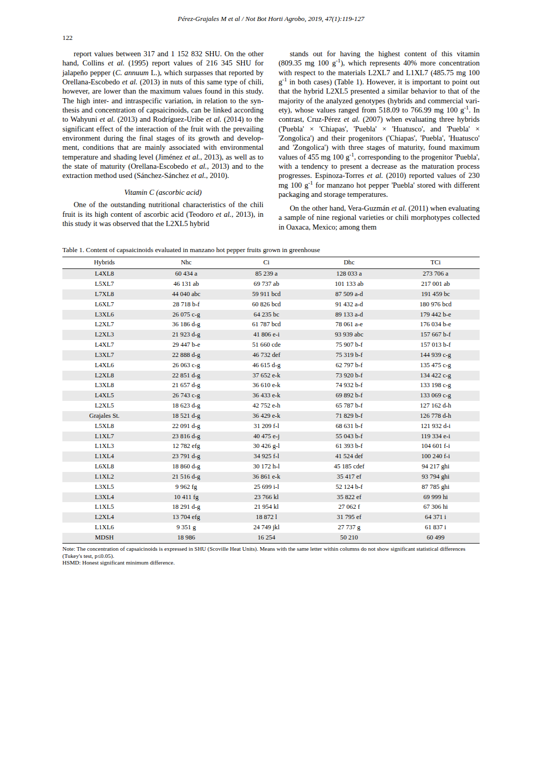Pérez-Grajales M et al / Not Bot Horti Agrobo, 2019, 47(1):119-127
122
report values between 317 and 1 152 832 SHU. On the other hand, Collins et al. (1995) report values of 216 345 SHU for jalapeño pepper (C. annuum L.), which surpasses that reported by Orellana-Escobedo et al. (2013) in nuts of this same type of chili, however, are lower than the maximum values found in this study. The high inter- and intraspecific variation, in relation to the synthesis and concentration of capsaicinoids, can be linked according to Wahyuni et al. (2013) and Rodríguez-Uribe et al. (2014) to the significant effect of the interaction of the fruit with the prevailing environment during the final stages of its growth and development, conditions that are mainly associated with environmental temperature and shading level (Jiménez et al., 2013), as well as to the state of maturity (Orellana-Escobedo et al., 2013) and to the extraction method used (Sánchez-Sánchez et al., 2010).
Vitamin C (ascorbic acid)
One of the outstanding nutritional characteristics of the chili fruit is its high content of ascorbic acid (Teodoro et al., 2013), in this study it was observed that the L2XL5 hybrid
stands out for having the highest content of this vitamin (809.35 mg 100 g-1), which represents 40% more concentration with respect to the materials L2XL7 and L1XL7 (485.75 mg 100 g-1 in both cases) (Table 1). However, it is important to point out that the hybrid L2XL5 presented a similar behavior to that of the majority of the analyzed genotypes (hybrids and commercial variety), whose values ranged from 518.09 to 766.99 mg 100 g-1. In contrast, Cruz-Pérez et al. (2007) when evaluating three hybrids ('Puebla' × 'Chiapas', 'Puebla' × 'Huatusco', and 'Puebla' × 'Zongolica') and their progenitors ('Chiapas', 'Puebla', 'Huatusco' and 'Zongolica') with three stages of maturity, found maximum values of 455 mg 100 g-1, corresponding to the progenitor 'Puebla', with a tendency to present a decrease as the maturation process progresses. Espinoza-Torres et al. (2010) reported values of 230 mg 100 g-1 for manzano hot pepper 'Puebla' stored with different packaging and storage temperatures.
On the other hand, Vera-Guzmán et al. (2011) when evaluating a sample of nine regional varieties or chili morphotypes collected in Oaxaca, Mexico; among them
Table 1. Content of capsaicinoids evaluated in manzano hot pepper fruits grown in greenhouse
| Hybrids | Nhc | Ci | Dhc | TCi |
| --- | --- | --- | --- | --- |
| L4XL8 | 60 434 a | 85 239 a | 128 033 a | 273 706 a |
| L5XL7 | 46 131 ab | 69 737 ab | 101 133 ab | 217 001 ab |
| L7XL8 | 44 040 abc | 59 911 bcd | 87 509 a-d | 191 459 bc |
| L6XL7 | 28 718 b-f | 60 826 bcd | 91 432 a-d | 180 976 bcd |
| L3XL6 | 26 075 c-g | 64 235 bc | 89 133 a-d | 179 442 b-e |
| L2XL7 | 36 186 d-g | 61 787 bcd | 78 061 a-e | 176 034 b-e |
| L2XL3 | 21 923 d-g | 41 806 e-i | 93 939 abc | 157 667 b-f |
| L4XL7 | 29 447 b-e | 51 660 cde | 75 907 b-f | 157 013 b-f |
| L3XL7 | 22 888 d-g | 46 732 def | 75 319 b-f | 144 939 c-g |
| L4XL6 | 26 063 c-g | 46 615 d-g | 62 797 b-f | 135 475 c-g |
| L2XL8 | 22 851 d-g | 37 652 e-k | 73 920 b-f | 134 422 c-g |
| L3XL8 | 21 657 d-g | 36 610 e-k | 74 932 b-f | 133 198 c-g |
| L4XL5 | 26 743 c-g | 36 433 e-k | 69 892 b-f | 133 069 c-g |
| L2XL5 | 18 623 d-g | 42 752 e-h | 65 787 b-f | 127 162 d-h |
| Grajales St. | 18 521 d-g | 36 429 e-k | 71 829 b-f | 126 778 d-h |
| L5XL8 | 22 091 d-g | 31 209 f-l | 68 631 b-f | 121 932 d-i |
| L1XL7 | 23 816 d-g | 40 475 e-j | 55 043 b-f | 119 334 e-i |
| L1XL3 | 12 782 efg | 30 426 g-l | 61 393 b-f | 104 601 f-i |
| L1XL4 | 23 791 d-g | 34 925 f-l | 41 524 def | 100 240 f-i |
| L6XL8 | 18 860 d-g | 30 172 h-l | 45 185 cdef | 94 217 ghi |
| L1XL2 | 21 516 d-g | 36 861 e-k | 35 417 ef | 93 794 ghi |
| L3XL5 | 9 962 fg | 25 699 i-l | 52 124 b-f | 87 785 ghi |
| L3XL4 | 10 411 fg | 23 766 kl | 35 822 ef | 69 999 hi |
| L1XL5 | 18 291 d-g | 21 954 kl | 27 062 f | 67 306 hi |
| L2XL4 | 13 704 efg | 18 872 l | 31 795 ef | 64 371 i |
| L1XL6 | 9 351 g | 24 749 jkl | 27 737 g | 61 837 i |
| MDSH | 18 986 | 16 254 | 50 210 | 60 499 |
Note: The concentration of capsaicinoids is expressed in SHU (Scoville Heat Units). Means with the same letter within columns do not show significant statistical differences (Tukey's test, p≤0.05).
HSMD: Honest significant minimum difference.